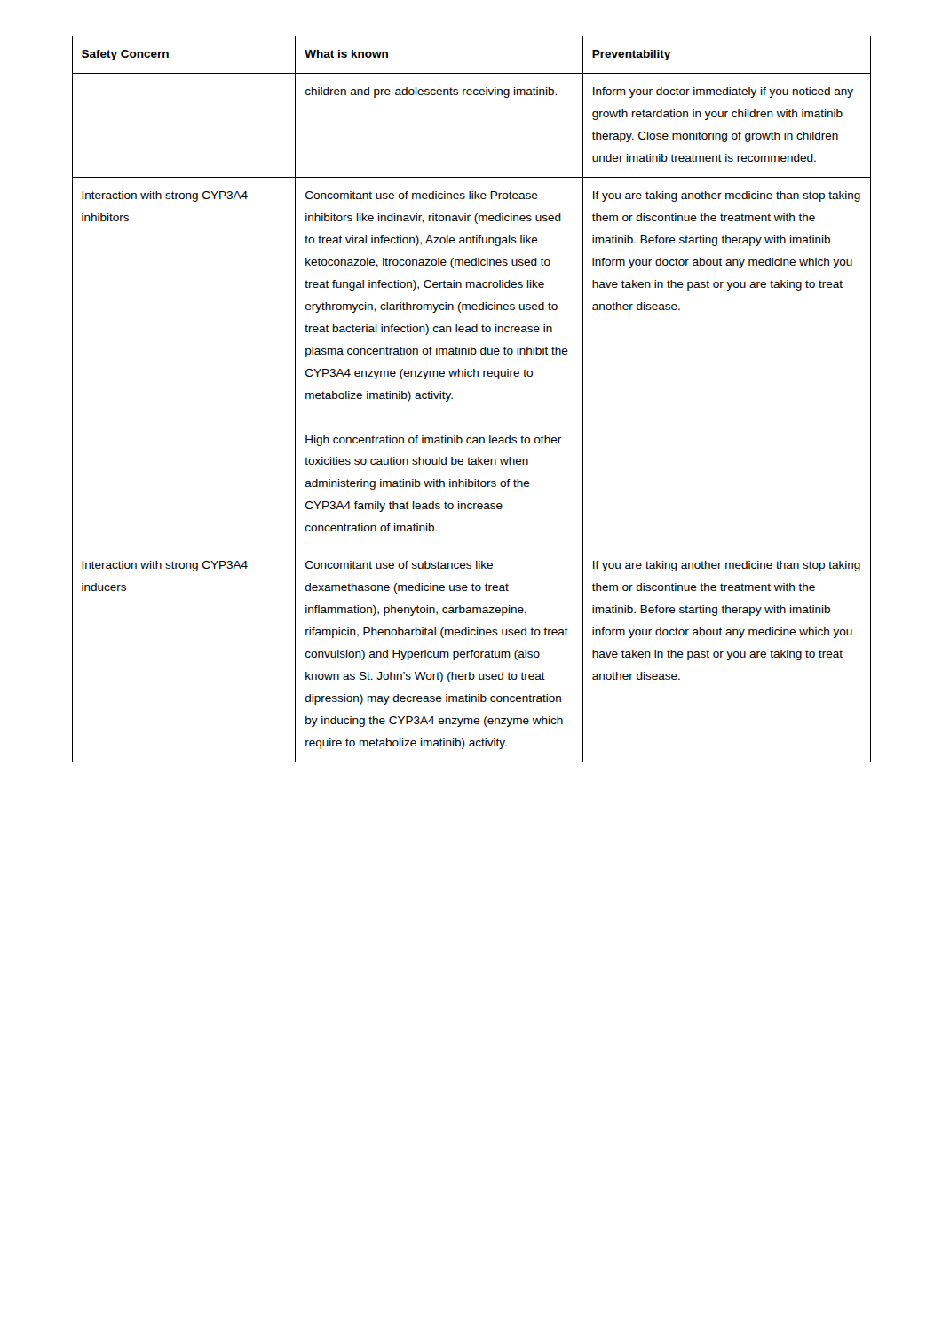| Safety Concern | What is known | Preventability |
| --- | --- | --- |
| | children and pre-adolescents receiving imatinib. | Inform your doctor immediately if you noticed any growth retardation in your children with imatinib therapy. Close monitoring of growth in children under imatinib treatment is recommended. |
| Interaction with strong CYP3A4 inhibitors | Concomitant use of medicines like Protease inhibitors like indinavir, ritonavir (medicines used to treat viral infection), Azole antifungals like ketoconazole, itroconazole (medicines used to treat fungal infection), Certain macrolides like erythromycin, clarithromycin (medicines used to treat bacterial infection) can lead to increase in plasma concentration of imatinib due to inhibit the CYP3A4 enzyme (enzyme which require to metabolize imatinib) activity. High concentration of imatinib can leads to other toxicities so caution should be taken when administering imatinib with inhibitors of the CYP3A4 family that leads to increase concentration of imatinib. | If you are taking another medicine than stop taking them or discontinue the treatment with the imatinib. Before starting therapy with imatinib inform your doctor about any medicine which you have taken in the past or you are taking to treat another disease. |
| Interaction with strong CYP3A4 inducers | Concomitant use of substances like dexamethasone (medicine use to treat inflammation), phenytoin, carbamazepine, rifampicin, Phenobarbital (medicines used to treat convulsion) and Hypericum perforatum (also known as St. John’s Wort) (herb used to treat dipression) may decrease imatinib concentration by inducing the CYP3A4 enzyme (enzyme which require to metabolize imatinib) activity. | If you are taking another medicine than stop taking them or discontinue the treatment with the imatinib. Before starting therapy with imatinib inform your doctor about any medicine which you have taken in the past or you are taking to treat another disease. |